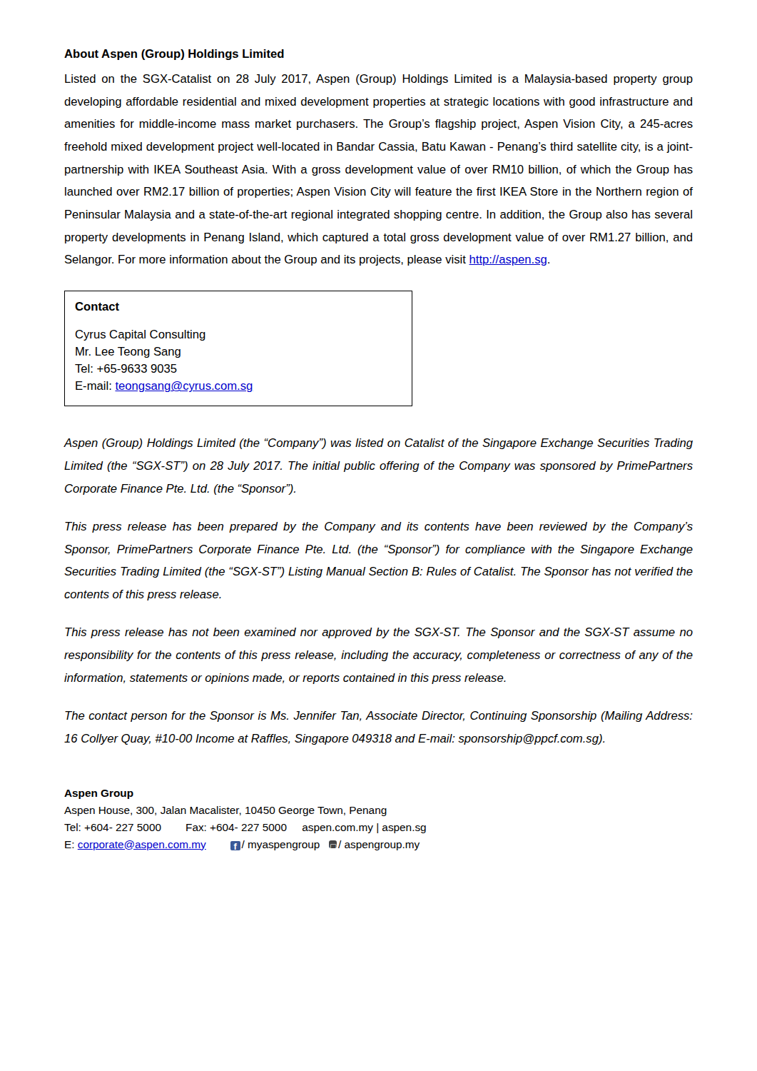About Aspen (Group) Holdings Limited
Listed on the SGX-Catalist on 28 July 2017, Aspen (Group) Holdings Limited is a Malaysia-based property group developing affordable residential and mixed development properties at strategic locations with good infrastructure and amenities for middle-income mass market purchasers. The Group’s flagship project, Aspen Vision City, a 245-acres freehold mixed development project well-located in Bandar Cassia, Batu Kawan - Penang’s third satellite city, is a joint-partnership with IKEA Southeast Asia. With a gross development value of over RM10 billion, of which the Group has launched over RM2.17 billion of properties; Aspen Vision City will feature the first IKEA Store in the Northern region of Peninsular Malaysia and a state-of-the-art regional integrated shopping centre. In addition, the Group also has several property developments in Penang Island, which captured a total gross development value of over RM1.27 billion, and Selangor. For more information about the Group and its projects, please visit http://aspen.sg.
Contact
Cyrus Capital Consulting
Mr. Lee Teong Sang
Tel: +65-9633 9035
E-mail: teongsang@cyrus.com.sg
Aspen (Group) Holdings Limited (the “Company”) was listed on Catalist of the Singapore Exchange Securities Trading Limited (the “SGX-ST”) on 28 July 2017. The initial public offering of the Company was sponsored by PrimePartners Corporate Finance Pte. Ltd. (the “Sponsor”).
This press release has been prepared by the Company and its contents have been reviewed by the Company’s Sponsor, PrimePartners Corporate Finance Pte. Ltd. (the “Sponsor”) for compliance with the Singapore Exchange Securities Trading Limited (the “SGX-ST”) Listing Manual Section B: Rules of Catalist. The Sponsor has not verified the contents of this press release.
This press release has not been examined nor approved by the SGX-ST. The Sponsor and the SGX-ST assume no responsibility for the contents of this press release, including the accuracy, completeness or correctness of any of the information, statements or opinions made, or reports contained in this press release.
The contact person for the Sponsor is Ms. Jennifer Tan, Associate Director, Continuing Sponsorship (Mailing Address: 16 Collyer Quay, #10-00 Income at Raffles, Singapore 049318 and E-mail: sponsorship@ppcf.com.sg).
Aspen Group
Aspen House, 300, Jalan Macalister, 10450 George Town, Penang
Tel: +604- 227 5000 Fax: +604- 227 5000 aspen.com.my | aspen.sg
E: corporate@aspen.com.my f/ myaspengroup ▢/ aspengroup.my